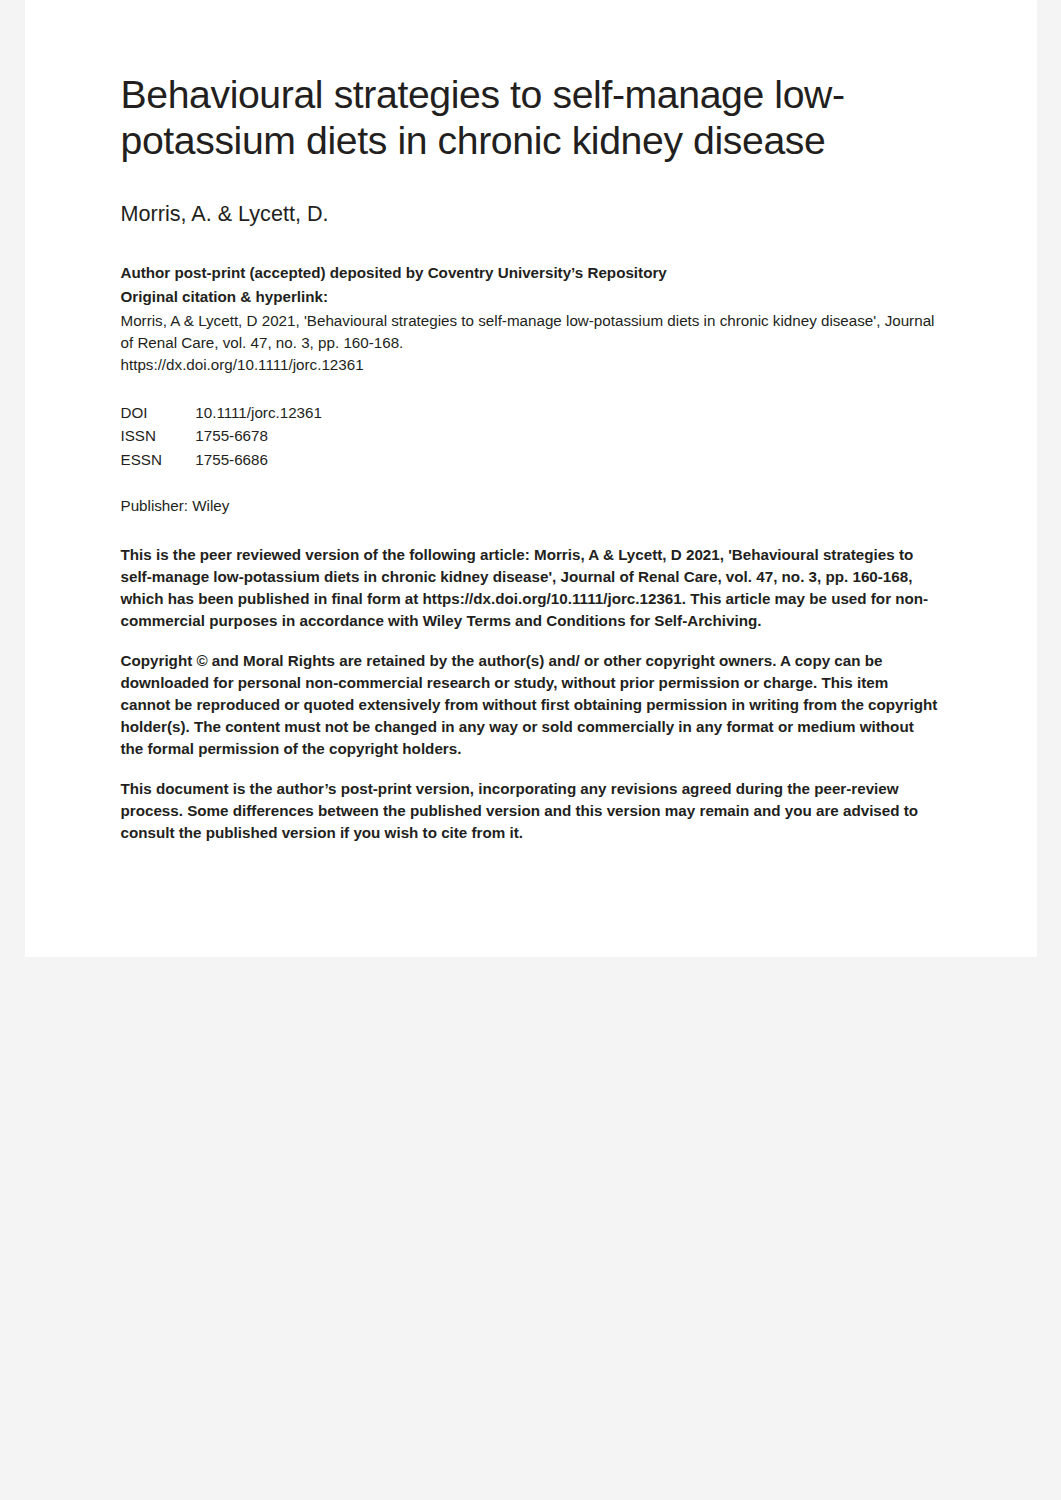Behavioural strategies to self-manage low-potassium diets in chronic kidney disease
Morris, A. & Lycett, D.
Author post-print (accepted) deposited by Coventry University’s Repository
Original citation & hyperlink:
Morris, A & Lycett, D 2021, 'Behavioural strategies to self-manage low-potassium diets in chronic kidney disease', Journal of Renal Care, vol. 47, no. 3, pp. 160-168.
https://dx.doi.org/10.1111/jorc.12361
| DOI | 10.1111/jorc.12361 |
| ISSN | 1755-6678 |
| ESSN | 1755-6686 |
Publisher: Wiley
This is the peer reviewed version of the following article: Morris, A & Lycett, D 2021, 'Behavioural strategies to self-manage low-potassium diets in chronic kidney disease', Journal of Renal Care, vol. 47, no. 3, pp. 160-168, which has been published in final form at https://dx.doi.org/10.1111/jorc.12361. This article may be used for non-commercial purposes in accordance with Wiley Terms and Conditions for Self-Archiving.
Copyright © and Moral Rights are retained by the author(s) and/ or other copyright owners. A copy can be downloaded for personal non-commercial research or study, without prior permission or charge. This item cannot be reproduced or quoted extensively from without first obtaining permission in writing from the copyright holder(s). The content must not be changed in any way or sold commercially in any format or medium without the formal permission of the copyright holders.
This document is the author’s post-print version, incorporating any revisions agreed during the peer-review process. Some differences between the published version and this version may remain and you are advised to consult the published version if you wish to cite from it.